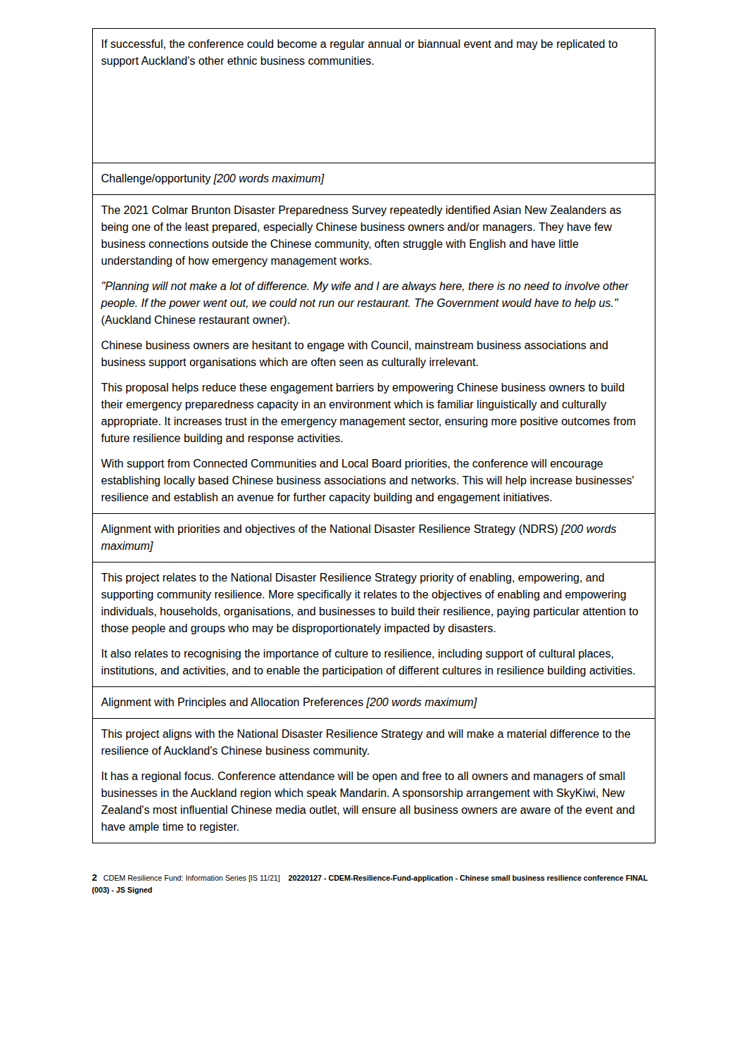| If successful, the conference could become a regular annual or biannual event and may be replicated to support Auckland's other ethnic business communities. |
| Challenge/opportunity [200 words maximum] |
| The 2021 Colmar Brunton Disaster Preparedness Survey repeatedly identified Asian New Zealanders as being one of the least prepared, especially Chinese business owners and/or managers. They have few business connections outside the Chinese community, often struggle with English and have little understanding of how emergency management works. "Planning will not make a lot of difference. My wife and I are always here, there is no need to involve other people. If the power went out, we could not run our restaurant. The Government would have to help us." (Auckland Chinese restaurant owner). Chinese business owners are hesitant to engage with Council, mainstream business associations and business support organisations which are often seen as culturally irrelevant. This proposal helps reduce these engagement barriers by empowering Chinese business owners to build their emergency preparedness capacity in an environment which is familiar linguistically and culturally appropriate. It increases trust in the emergency management sector, ensuring more positive outcomes from future resilience building and response activities. With support from Connected Communities and Local Board priorities, the conference will encourage establishing locally based Chinese business associations and networks. This will help increase businesses' resilience and establish an avenue for further capacity building and engagement initiatives. |
| Alignment with priorities and objectives of the National Disaster Resilience Strategy (NDRS) [200 words maximum] |
| This project relates to the National Disaster Resilience Strategy priority of enabling, empowering, and supporting community resilience. More specifically it relates to the objectives of enabling and empowering individuals, households, organisations, and businesses to build their resilience, paying particular attention to those people and groups who may be disproportionately impacted by disasters. It also relates to recognising the importance of culture to resilience, including support of cultural places, institutions, and activities, and to enable the participation of different cultures in resilience building activities. |
| Alignment with Principles and Allocation Preferences [200 words maximum] |
| This project aligns with the National Disaster Resilience Strategy and will make a material difference to the resilience of Auckland's Chinese business community. It has a regional focus. Conference attendance will be open and free to all owners and managers of small businesses in the Auckland region which speak Mandarin. A sponsorship arrangement with SkyKiwi, New Zealand's most influential Chinese media outlet, will ensure all business owners are aware of the event and have ample time to register. |
2 CDEM Resilience Fund: Information Series [IS 11/21] 20220127 - CDEM-Resilience-Fund-application - Chinese small business resilience conference FINAL (003) - JS Signed